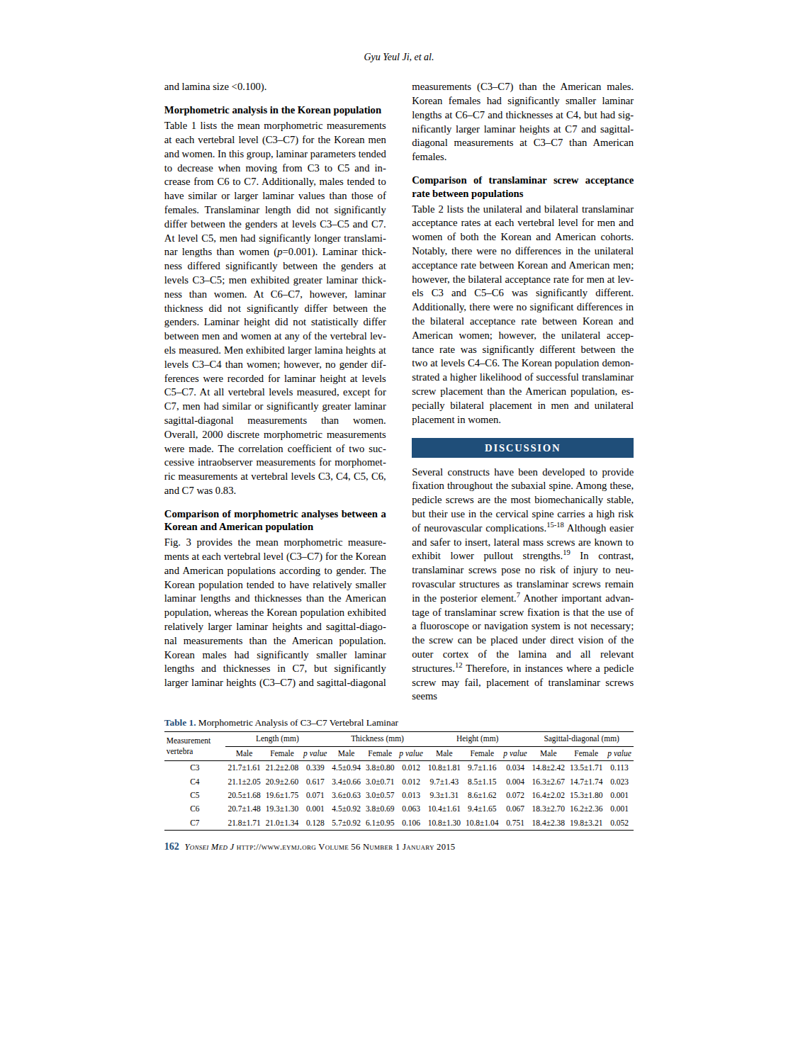Gyu Yeul Ji, et al.
and lamina size <0.100).
Morphometric analysis in the Korean population
Table 1 lists the mean morphometric measurements at each vertebral level (C3–C7) for the Korean men and women. In this group, laminar parameters tended to decrease when moving from C3 to C5 and increase from C6 to C7. Additionally, males tended to have similar or larger laminar values than those of females. Translaminar length did not significantly differ between the genders at levels C3–C5 and C7. At level C5, men had significantly longer translaminar lengths than women (p=0.001). Laminar thickness differed significantly between the genders at levels C3–C5; men exhibited greater laminar thickness than women. At C6–C7, however, laminar thickness did not significantly differ between the genders. Laminar height did not statistically differ between men and women at any of the vertebral levels measured. Men exhibited larger lamina heights at levels C3–C4 than women; however, no gender differences were recorded for laminar height at levels C5–C7. At all vertebral levels measured, except for C7, men had similar or significantly greater laminar sagittal-diagonal measurements than women. Overall, 2000 discrete morphometric measurements were made. The correlation coefficient of two successive intraobserver measurements for morphometric measurements at vertebral levels C3, C4, C5, C6, and C7 was 0.83.
Comparison of morphometric analyses between a Korean and American population
Fig. 3 provides the mean morphometric measurements at each vertebral level (C3–C7) for the Korean and American populations according to gender. The Korean population tended to have relatively smaller laminar lengths and thicknesses than the American population, whereas the Korean population exhibited relatively larger laminar heights and sagittal-diagonal measurements than the American population. Korean males had significantly smaller laminar lengths and thicknesses in C7, but significantly larger laminar heights (C3–C7) and sagittal-diagonal measurements (C3–C7) than the American males. Korean females had significantly smaller laminar lengths at C6–C7 and thicknesses at C4, but had significantly larger laminar heights at C7 and sagittal-diagonal measurements at C3–C7 than American females.
Comparison of translaminar screw acceptance rate between populations
Table 2 lists the unilateral and bilateral translaminar acceptance rates at each vertebral level for men and women of both the Korean and American cohorts. Notably, there were no differences in the unilateral acceptance rate between Korean and American men; however, the bilateral acceptance rate for men at levels C3 and C5–C6 was significantly different. Additionally, there were no significant differences in the bilateral acceptance rate between Korean and American women; however, the unilateral acceptance rate was significantly different between the two at levels C4–C6. The Korean population demonstrated a higher likelihood of successful translaminar screw placement than the American population, especially bilateral placement in men and unilateral placement in women.
DISCUSSION
Several constructs have been developed to provide fixation throughout the subaxial spine. Among these, pedicle screws are the most biomechanically stable, but their use in the cervical spine carries a high risk of neurovascular complications.15-18 Although easier and safer to insert, lateral mass screws are known to exhibit lower pullout strengths.19 In contrast, translaminar screws pose no risk of injury to neurovascular structures as translaminar screws remain in the posterior element.7 Another important advantage of translaminar screw fixation is that the use of a fluoroscope or navigation system is not necessary; the screw can be placed under direct vision of the outer cortex of the lamina and all relevant structures.12 Therefore, in instances where a pedicle screw may fail, placement of translaminar screws seems
Table 1. Morphometric Analysis of C3–C7 Vertebral Laminar
| Measurement vertebra | Length (mm) | Thickness (mm) | Height (mm) | Sagittal-diagonal (mm) |
| --- | --- | --- | --- | --- |
| Male | Female | p value | Male | Female | p value | Male | Female | p value | Male | Female | p value |
| C3 | 21.7±1.61 | 21.2±2.08 | 0.339 | 4.5±0.94 | 3.8±0.80 | 0.012 | 10.8±1.81 | 9.7±1.16 | 0.034 | 14.8±2.42 | 13.5±1.71 | 0.113 |
| C4 | 21.1±2.05 | 20.9±2.60 | 0.617 | 3.4±0.66 | 3.0±0.71 | 0.012 | 9.7±1.43 | 8.5±1.15 | 0.004 | 16.3±2.67 | 14.7±1.74 | 0.023 |
| C5 | 20.5±1.68 | 19.6±1.75 | 0.071 | 3.6±0.63 | 3.0±0.57 | 0.013 | 9.3±1.31 | 8.6±1.62 | 0.072 | 16.4±2.02 | 15.3±1.80 | 0.001 |
| C6 | 20.7±1.48 | 19.3±1.30 | 0.001 | 4.5±0.92 | 3.8±0.69 | 0.063 | 10.4±1.61 | 9.4±1.65 | 0.067 | 18.3±2.70 | 16.2±2.36 | 0.001 |
| C7 | 21.8±1.71 | 21.0±1.34 | 0.128 | 5.7±0.92 | 6.1±0.95 | 0.106 | 10.8±1.30 | 10.8±1.04 | 0.751 | 18.4±2.38 | 19.8±3.21 | 0.052 |
162 Yonsei Med J http://www.eymj.org Volume 56 Number 1 January 2015